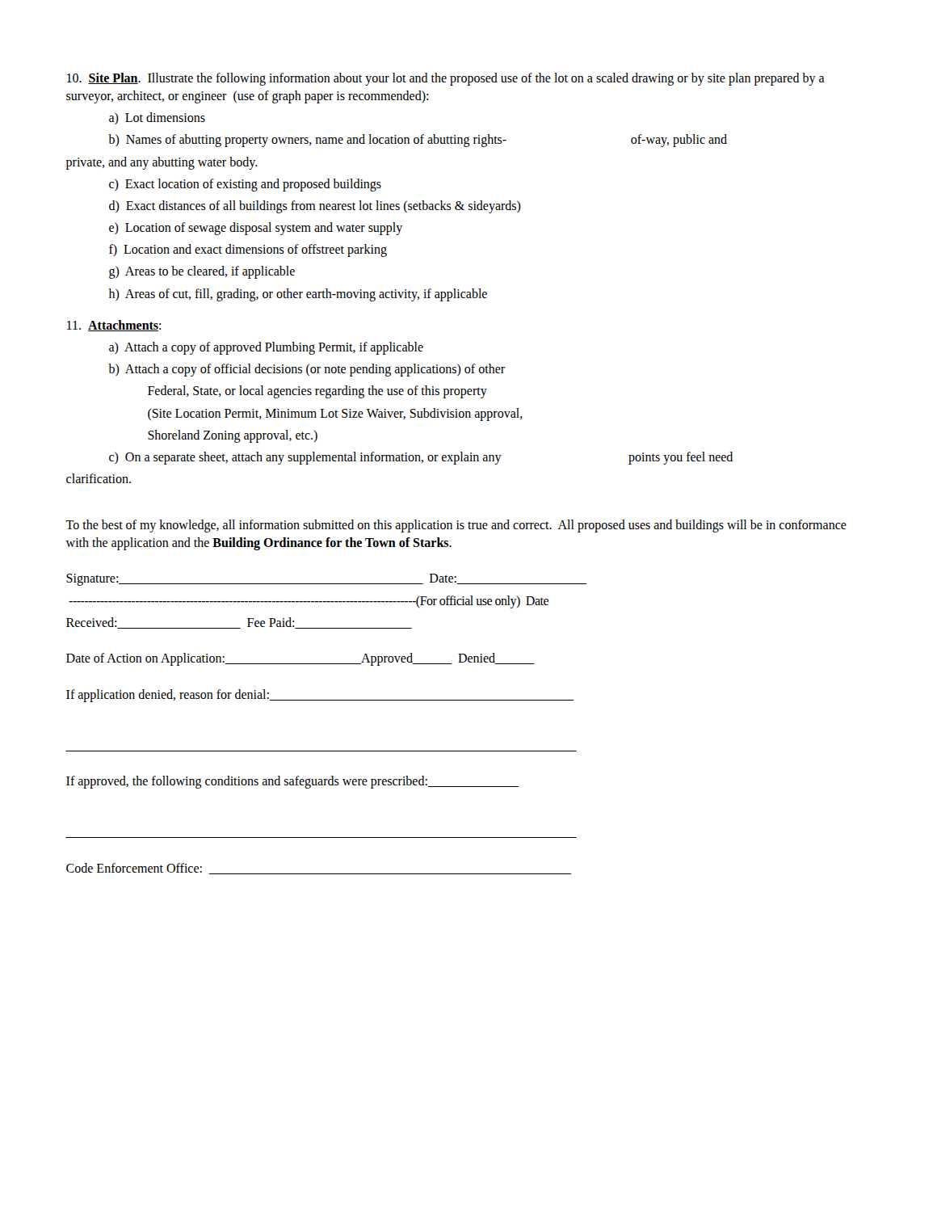10. Site Plan. Illustrate the following information about your lot and the proposed use of the lot on a scaled drawing or by site plan prepared by a surveyor, architect, or engineer (use of graph paper is recommended):
a) Lot dimensions
b) Names of abutting property owners, name and location of abutting rights- of-way, public and
private, and any abutting water body.
c) Exact location of existing and proposed buildings
d) Exact distances of all buildings from nearest lot lines (setbacks & sideyards)
e) Location of sewage disposal system and water supply
f) Location and exact dimensions of offstreet parking
g) Areas to be cleared, if applicable
h) Areas of cut, fill, grading, or other earth-moving activity, if applicable
11. Attachments:
a) Attach a copy of approved Plumbing Permit, if applicable
b) Attach a copy of official decisions (or note pending applications) of other
Federal, State, or local agencies regarding the use of this property
(Site Location Permit, Minimum Lot Size Waiver, Subdivision approval,
Shoreland Zoning approval, etc.)
c) On a separate sheet, attach any supplemental information, or explain any points you feel need
clarification.
To the best of my knowledge, all information submitted on this application is true and correct. All proposed uses and buildings will be in conformance with the application and the Building Ordinance for the Town of Starks.
Signature:_______________________________________________ Date:____________________
-----------------------------------------------------------------------------------------(For official use only) Date
Received:___________________ Fee Paid:__________________
Date of Action on Application:_____________________Approved______ Denied______
If application denied, reason for denial:_______________________________________________
_______________________________________________________________________________
If approved, the following conditions and safeguards were prescribed:______________
_______________________________________________________________________________
Code Enforcement Office: ________________________________________________________